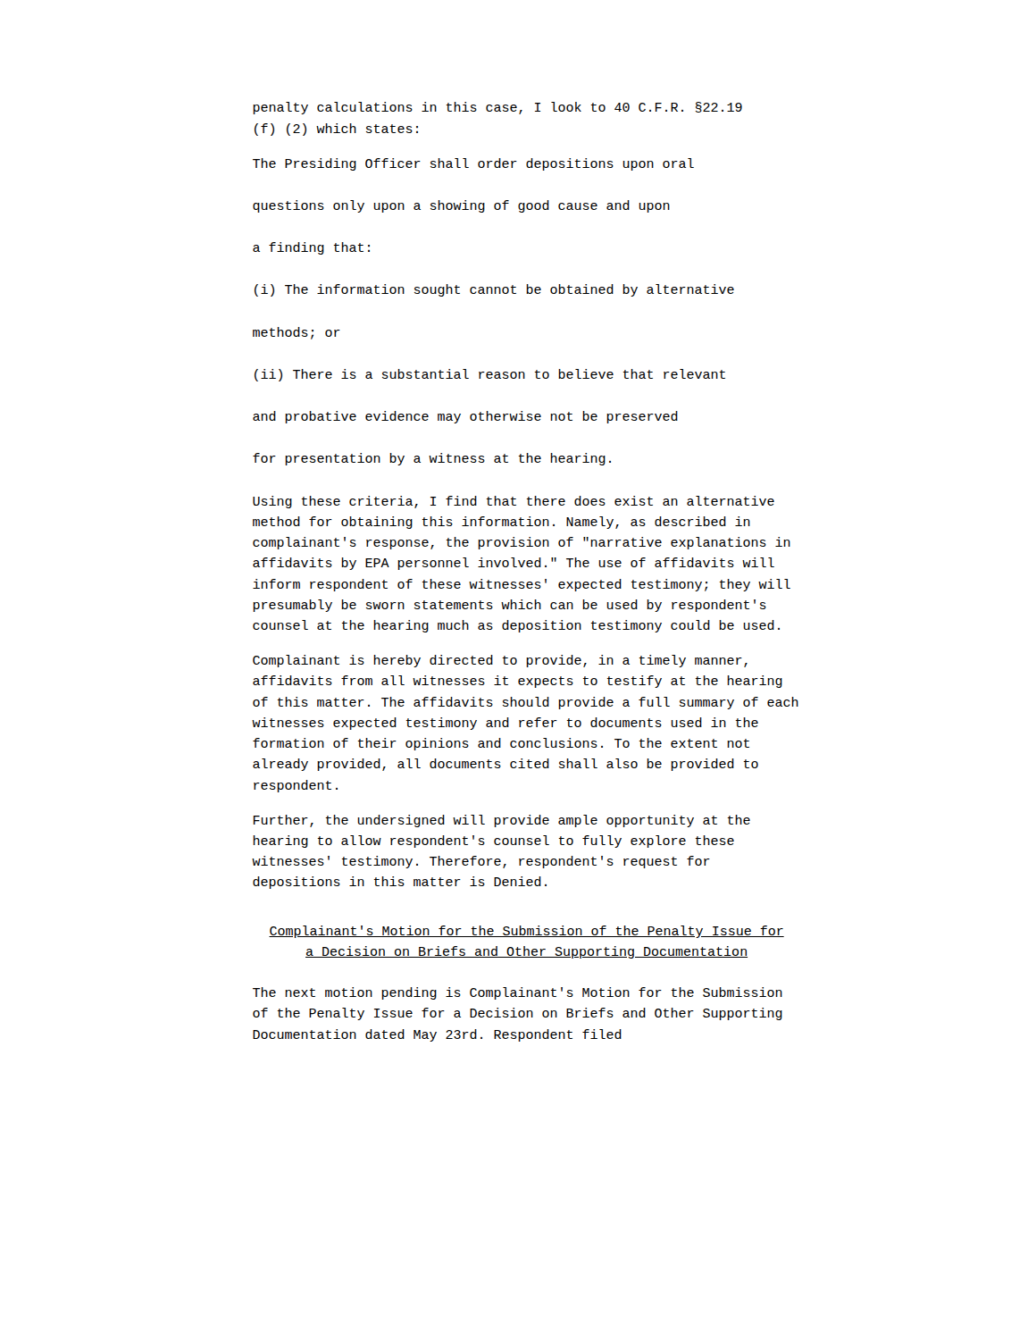penalty calculations in this case, I look to 40 C.F.R. §22.19
(f) (2) which states:
The Presiding Officer shall order depositions upon oral
questions only upon a showing of good cause and upon
a finding that:
(i) The information sought cannot be obtained by alternative
methods; or
(ii) There is a substantial reason to believe that relevant
and probative evidence may otherwise not be preserved
for presentation by a witness at the hearing.
Using these criteria, I find that there does exist an alternative method for obtaining this information. Namely, as described in complainant's response, the provision of "narrative explanations in affidavits by EPA personnel involved." The use of affidavits will inform respondent of these witnesses' expected testimony; they will presumably be sworn statements which can be used by respondent's counsel at the hearing much as deposition testimony could be used.
Complainant is hereby directed to provide, in a timely manner, affidavits from all witnesses it expects to testify at the hearing of this matter. The affidavits should provide a full summary of each witnesses expected testimony and refer to documents used in the formation of their opinions and conclusions. To the extent not already provided, all documents cited shall also be provided to respondent.
Further, the undersigned will provide ample opportunity at the hearing to allow respondent's counsel to fully explore these witnesses' testimony. Therefore, respondent's request for depositions in this matter is Denied.
Complainant's Motion for the Submission of the Penalty Issue for a Decision on Briefs and Other Supporting Documentation
The next motion pending is Complainant's Motion for the Submission of the Penalty Issue for a Decision on Briefs and Other Supporting Documentation dated May 23rd. Respondent filed